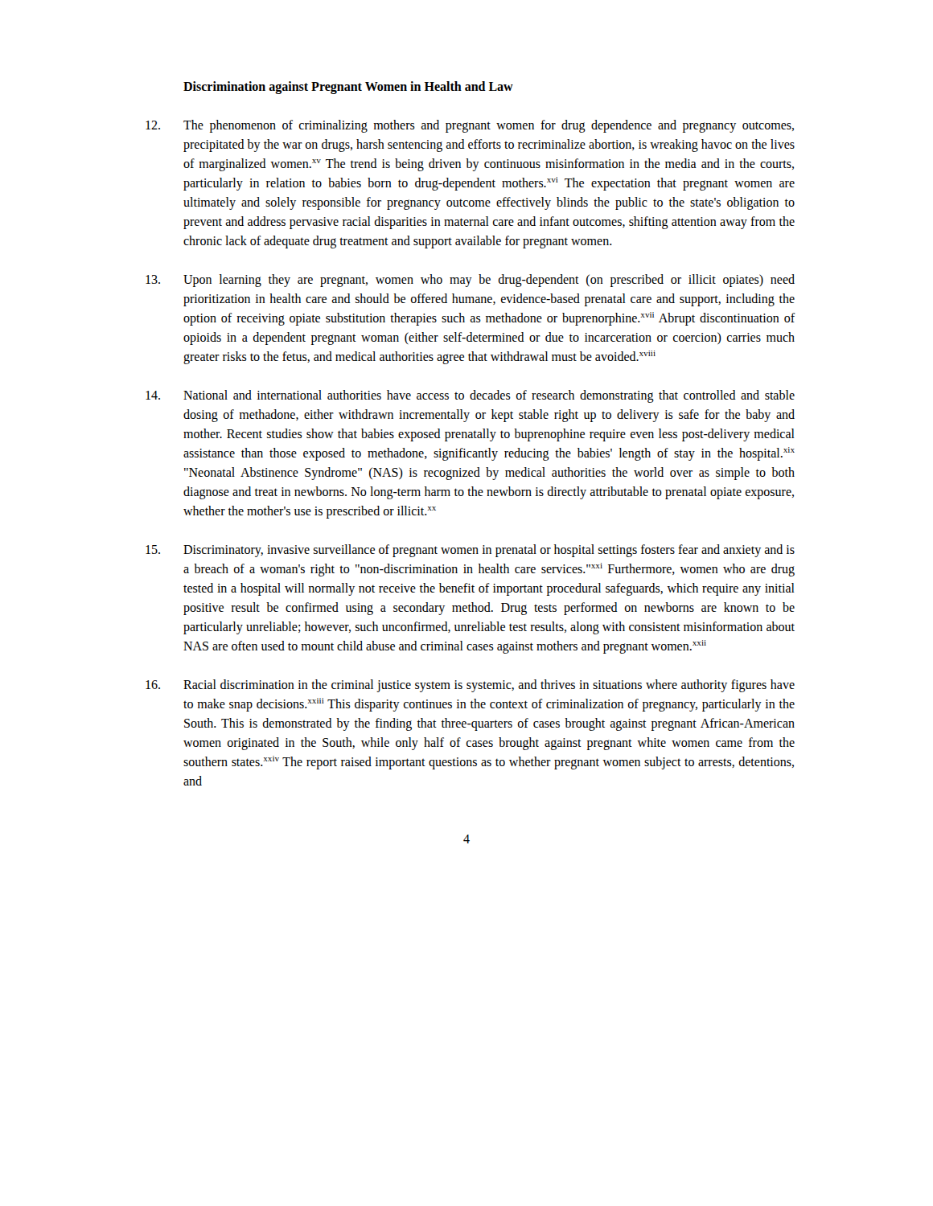Discrimination against Pregnant Women in Health and Law
The phenomenon of criminalizing mothers and pregnant women for drug dependence and pregnancy outcomes, precipitated by the war on drugs, harsh sentencing and efforts to recriminalize abortion, is wreaking havoc on the lives of marginalized women.xv The trend is being driven by continuous misinformation in the media and in the courts, particularly in relation to babies born to drug-dependent mothers.xvi The expectation that pregnant women are ultimately and solely responsible for pregnancy outcome effectively blinds the public to the state's obligation to prevent and address pervasive racial disparities in maternal care and infant outcomes, shifting attention away from the chronic lack of adequate drug treatment and support available for pregnant women.
Upon learning they are pregnant, women who may be drug-dependent (on prescribed or illicit opiates) need prioritization in health care and should be offered humane, evidence-based prenatal care and support, including the option of receiving opiate substitution therapies such as methadone or buprenorphine.xvii Abrupt discontinuation of opioids in a dependent pregnant woman (either self-determined or due to incarceration or coercion) carries much greater risks to the fetus, and medical authorities agree that withdrawal must be avoided.xviii
National and international authorities have access to decades of research demonstrating that controlled and stable dosing of methadone, either withdrawn incrementally or kept stable right up to delivery is safe for the baby and mother. Recent studies show that babies exposed prenatally to buprenophine require even less post-delivery medical assistance than those exposed to methadone, significantly reducing the babies' length of stay in the hospital.xix "Neonatal Abstinence Syndrome" (NAS) is recognized by medical authorities the world over as simple to both diagnose and treat in newborns. No long-term harm to the newborn is directly attributable to prenatal opiate exposure, whether the mother's use is prescribed or illicit.xx
Discriminatory, invasive surveillance of pregnant women in prenatal or hospital settings fosters fear and anxiety and is a breach of a woman's right to "non-discrimination in health care services."xxi Furthermore, women who are drug tested in a hospital will normally not receive the benefit of important procedural safeguards, which require any initial positive result be confirmed using a secondary method. Drug tests performed on newborns are known to be particularly unreliable; however, such unconfirmed, unreliable test results, along with consistent misinformation about NAS are often used to mount child abuse and criminal cases against mothers and pregnant women.xxii
Racial discrimination in the criminal justice system is systemic, and thrives in situations where authority figures have to make snap decisions.xxiii This disparity continues in the context of criminalization of pregnancy, particularly in the South. This is demonstrated by the finding that three-quarters of cases brought against pregnant African-American women originated in the South, while only half of cases brought against pregnant white women came from the southern states.xxiv The report raised important questions as to whether pregnant women subject to arrests, detentions, and
4